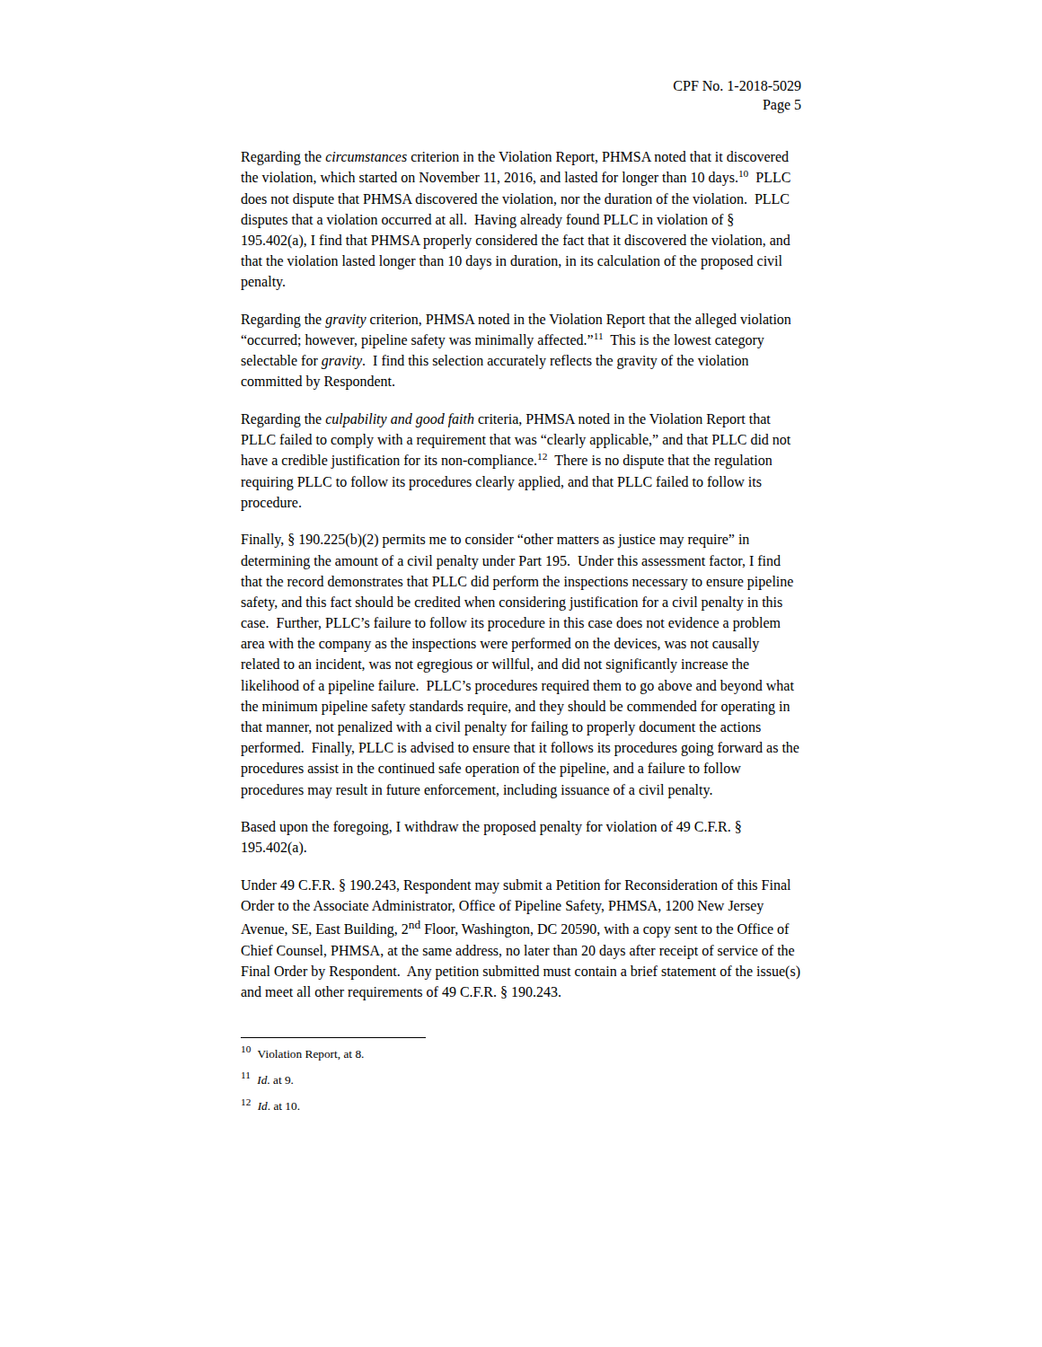CPF No. 1-2018-5029
Page 5
Regarding the circumstances criterion in the Violation Report, PHMSA noted that it discovered the violation, which started on November 11, 2016, and lasted for longer than 10 days.10 PLLC does not dispute that PHMSA discovered the violation, nor the duration of the violation. PLLC disputes that a violation occurred at all. Having already found PLLC in violation of § 195.402(a), I find that PHMSA properly considered the fact that it discovered the violation, and that the violation lasted longer than 10 days in duration, in its calculation of the proposed civil penalty.
Regarding the gravity criterion, PHMSA noted in the Violation Report that the alleged violation “occurred; however, pipeline safety was minimally affected.”11 This is the lowest category selectable for gravity. I find this selection accurately reflects the gravity of the violation committed by Respondent.
Regarding the culpability and good faith criteria, PHMSA noted in the Violation Report that PLLC failed to comply with a requirement that was “clearly applicable,” and that PLLC did not have a credible justification for its non-compliance.12 There is no dispute that the regulation requiring PLLC to follow its procedures clearly applied, and that PLLC failed to follow its procedure.
Finally, § 190.225(b)(2) permits me to consider “other matters as justice may require” in determining the amount of a civil penalty under Part 195. Under this assessment factor, I find that the record demonstrates that PLLC did perform the inspections necessary to ensure pipeline safety, and this fact should be credited when considering justification for a civil penalty in this case. Further, PLLC’s failure to follow its procedure in this case does not evidence a problem area with the company as the inspections were performed on the devices, was not causally related to an incident, was not egregious or willful, and did not significantly increase the likelihood of a pipeline failure. PLLC’s procedures required them to go above and beyond what the minimum pipeline safety standards require, and they should be commended for operating in that manner, not penalized with a civil penalty for failing to properly document the actions performed. Finally, PLLC is advised to ensure that it follows its procedures going forward as the procedures assist in the continued safe operation of the pipeline, and a failure to follow procedures may result in future enforcement, including issuance of a civil penalty.
Based upon the foregoing, I withdraw the proposed penalty for violation of 49 C.F.R. § 195.402(a).
Under 49 C.F.R. § 190.243, Respondent may submit a Petition for Reconsideration of this Final Order to the Associate Administrator, Office of Pipeline Safety, PHMSA, 1200 New Jersey Avenue, SE, East Building, 2nd Floor, Washington, DC 20590, with a copy sent to the Office of Chief Counsel, PHMSA, at the same address, no later than 20 days after receipt of service of the Final Order by Respondent. Any petition submitted must contain a brief statement of the issue(s) and meet all other requirements of 49 C.F.R. § 190.243.
10 Violation Report, at 8.
11 Id. at 9.
12 Id. at 10.